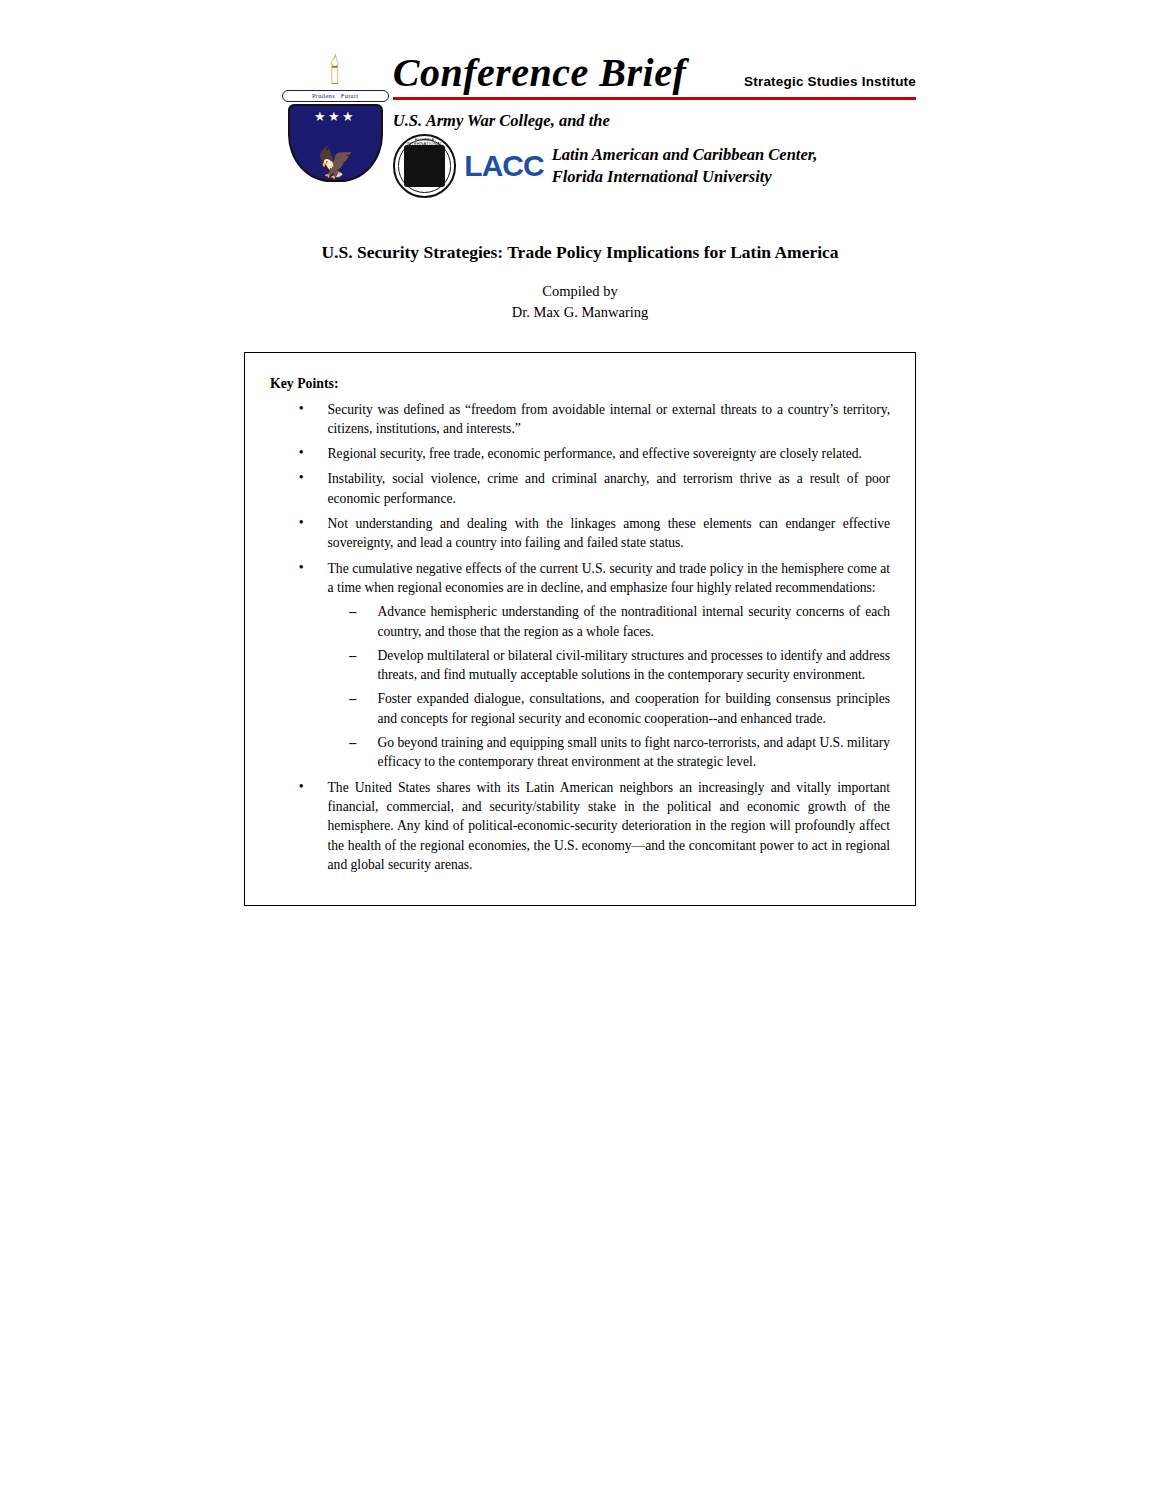🕯
Prudens Futuri
★★★
🦅
Conference Brief
Strategic Studies Institute
U.S. Army War College, and the
FLORIDA
INTERNATIONAL
UNIVERSITY
LACC
Latin American and Caribbean Center, Florida International University
U.S. Security Strategies: Trade Policy Implications for Latin America
Compiled by
Dr. Max G. Manwaring
Key Points:
Security was defined as “freedom from avoidable internal or external threats to a country’s territory, citizens, institutions, and interests.”
Regional security, free trade, economic performance, and effective sovereignty are closely related.
Instability, social violence, crime and criminal anarchy, and terrorism thrive as a result of poor economic performance.
Not understanding and dealing with the linkages among these elements can endanger effective sovereignty, and lead a country into failing and failed state status.
The cumulative negative effects of the current U.S. security and trade policy in the hemisphere come at a time when regional economies are in decline, and emphasize four highly related recommendations:
Advance hemispheric understanding of the nontraditional internal security concerns of each country, and those that the region as a whole faces.
Develop multilateral or bilateral civil-military structures and processes to identify and address threats, and find mutually acceptable solutions in the contemporary security environment.
Foster expanded dialogue, consultations, and cooperation for building consensus principles and concepts for regional security and economic cooperation--and enhanced trade.
Go beyond training and equipping small units to fight narco-terrorists, and adapt U.S. military efficacy to the contemporary threat environment at the strategic level.
The United States shares with its Latin American neighbors an increasingly and vitally important financial, commercial, and security/stability stake in the political and economic growth of the hemisphere. Any kind of political-economic-security deterioration in the region will profoundly affect the health of the regional economies, the U.S. economy—and the concomitant power to act in regional and global security arenas.